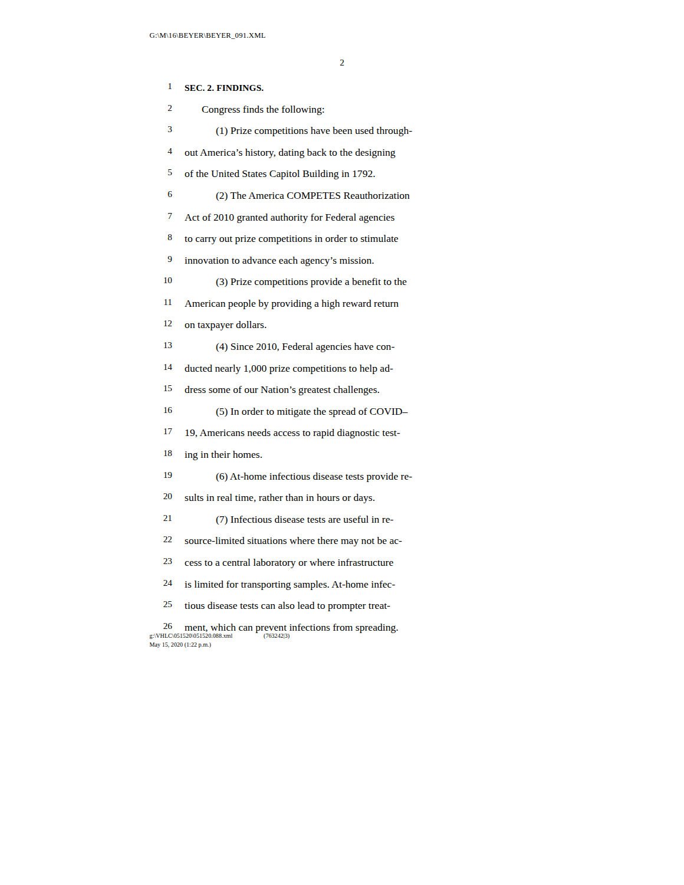G:\M\16\BEYER\BEYER_091.XML
2
SEC. 2. FINDINGS.
Congress finds the following:
(1) Prize competitions have been used through-
out America’s history, dating back to the designing
of the United States Capitol Building in 1792.
(2) The America COMPETES Reauthorization
Act of 2010 granted authority for Federal agencies
to carry out prize competitions in order to stimulate
innovation to advance each agency’s mission.
(3) Prize competitions provide a benefit to the
American people by providing a high reward return
on taxpayer dollars.
(4) Since 2010, Federal agencies have con-
ducted nearly 1,000 prize competitions to help ad-
dress some of our Nation’s greatest challenges.
(5) In order to mitigate the spread of COVID–
19, Americans needs access to rapid diagnostic test-
ing in their homes.
(6) At-home infectious disease tests provide re-
sults in real time, rather than in hours or days.
(7) Infectious disease tests are useful in re-
source-limited situations where there may not be ac-
cess to a central laboratory or where infrastructure
is limited for transporting samples. At-home infec-
tious disease tests can also lead to prompter treat-
ment, which can prevent infections from spreading.
g:\VHLC\051520\051520.088.xml (763242|3)
May 15, 2020 (1:22 p.m.)